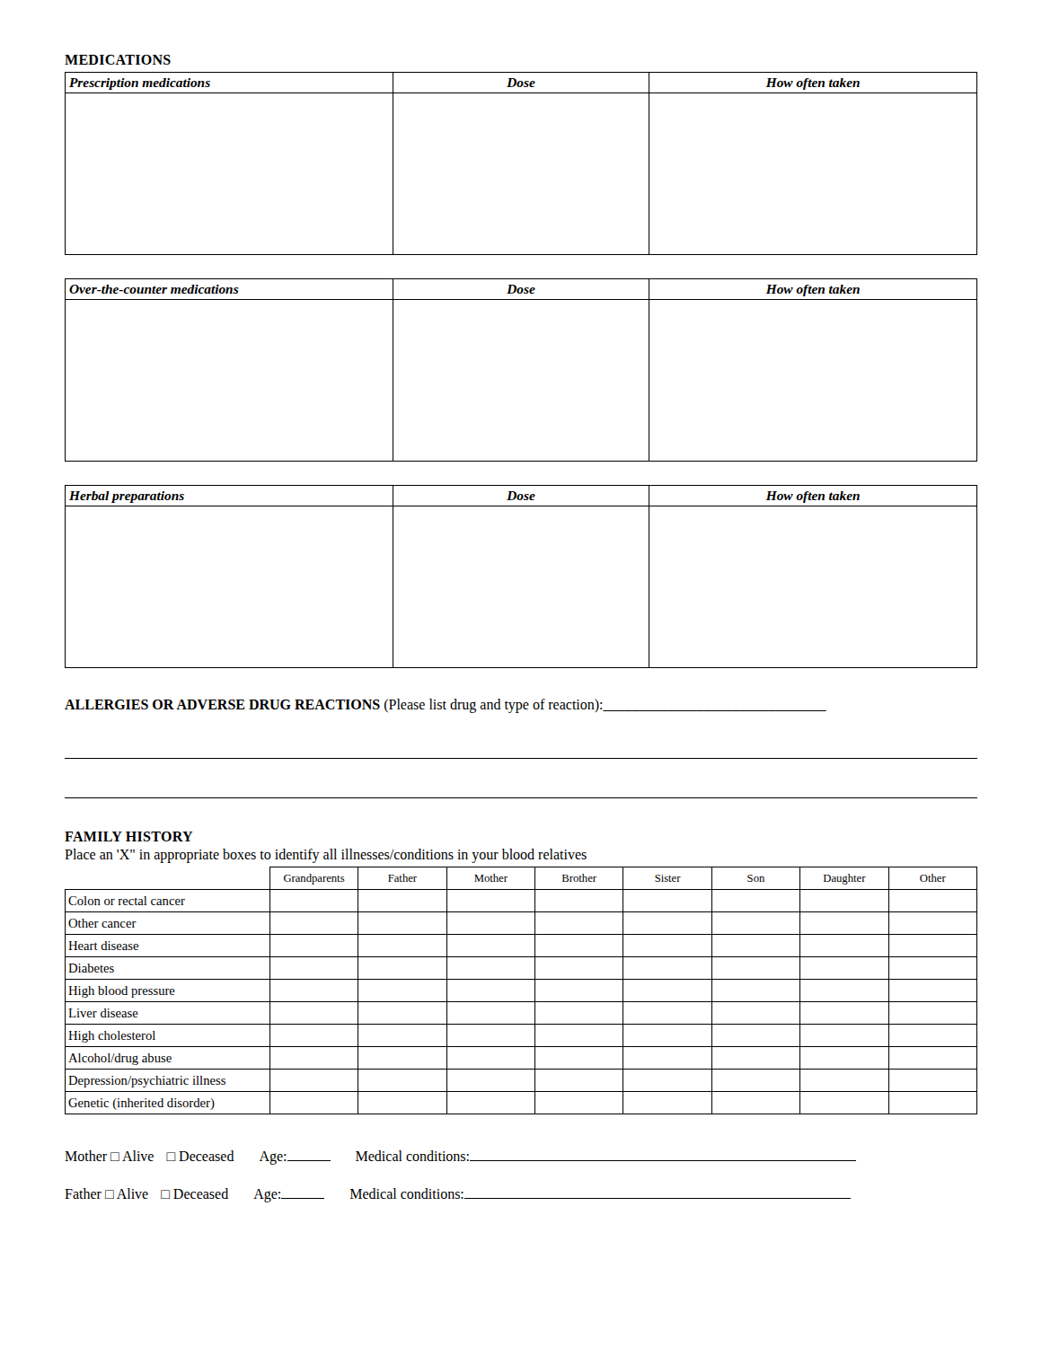MEDICATIONS
| Prescription medications | Dose | How often taken |
| --- | --- | --- |
| Over-the-counter medications | Dose | How often taken |
| --- | --- | --- |
| Herbal preparations | Dose | How often taken |
| --- | --- | --- |
ALLERGIES OR ADVERSE DRUG REACTIONS (Please list drug and type of reaction):_______________________________
FAMILY HISTORY
Place an 'X" in appropriate boxes to identify all illnesses/conditions in your blood relatives
| | Grandparents | Father | Mother | Brother | Sister | Son | Daughter | Other |
| --- | --- | --- | --- | --- | --- | --- | --- | --- |
| Colon or rectal cancer | | | | | | | | |
| Other cancer | | | | | | | | |
| Heart disease | | | | | | | | |
| Diabetes | | | | | | | | |
| High blood pressure | | | | | | | | |
| Liver disease | | | | | | | | |
| High cholesterol | | | | | | | | |
| Alcohol/drug abuse | | | | | | | | |
| Depression/psychiatric illness | | | | | | | | |
| Genetic (inherited disorder) | | | | | | | | |
Mother □ Alive □ Deceased Age: Medical conditions:
Father □ Alive □ Deceased Age: Medical conditions: